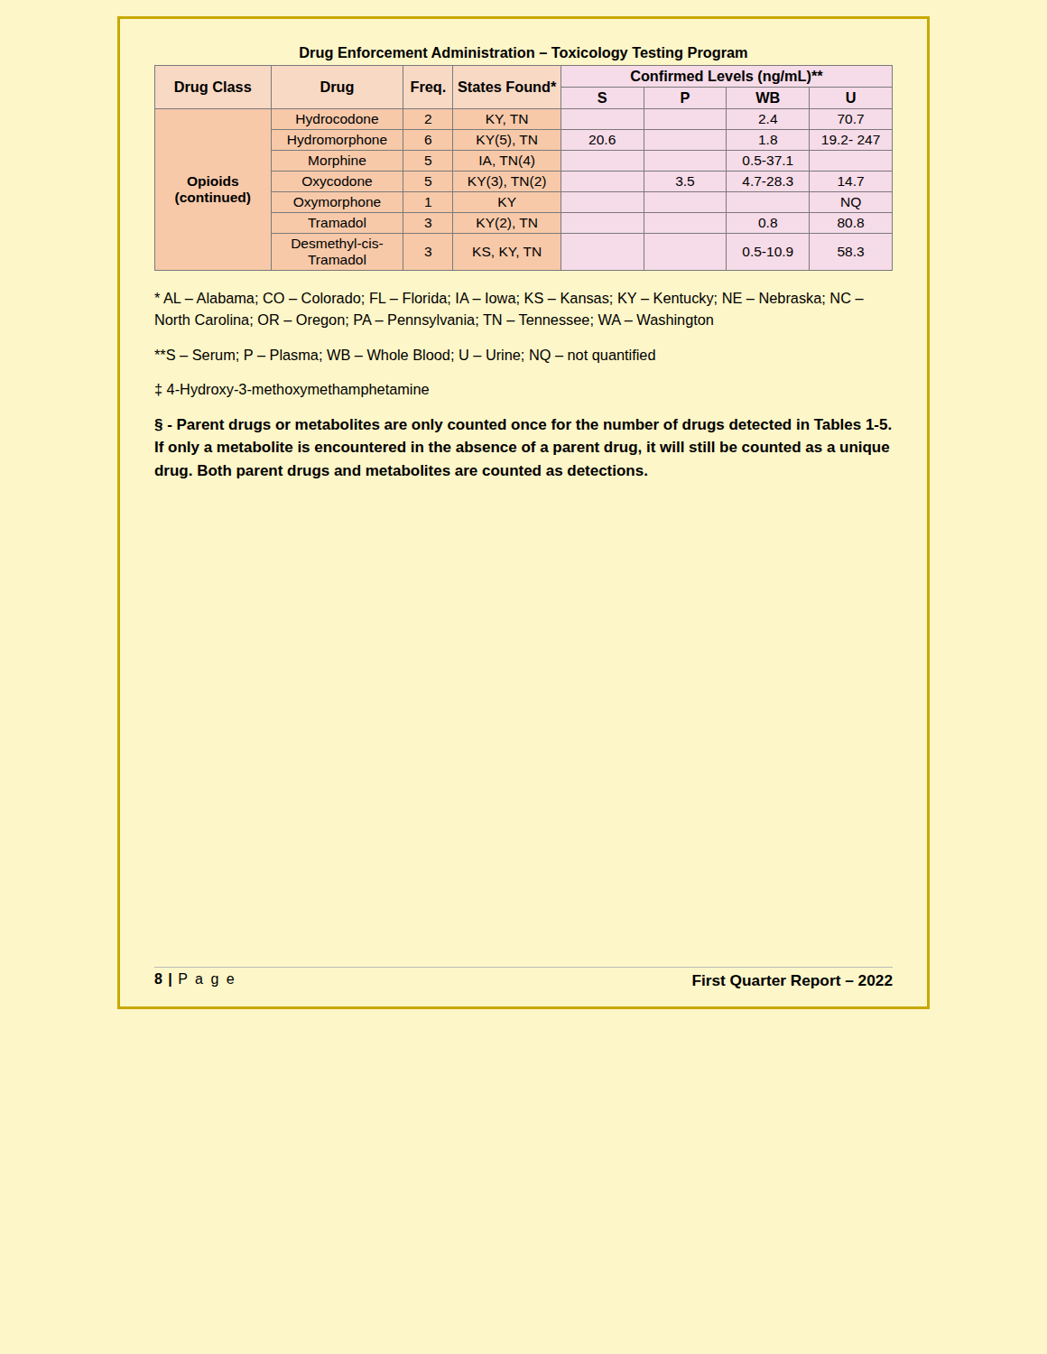Drug Enforcement Administration – Toxicology Testing Program
| Drug Class | Drug | Freq. | States Found* | Confirmed Levels (ng/mL)** |
| --- | --- | --- | --- | --- |
| S | P | WB | U |
| Opioids (continued) | Hydrocodone | 2 | KY, TN | | | 2.4 | 70.7 |
| Hydromorphone | 6 | KY(5), TN | 20.6 | | 1.8 | 19.2- 247 |
| Morphine | 5 | IA, TN(4) | | | 0.5-37.1 | |
| Oxycodone | 5 | KY(3), TN(2) | | 3.5 | 4.7-28.3 | 14.7 |
| Oxymorphone | 1 | KY | | | | NQ |
| Tramadol | 3 | KY(2), TN | | | 0.8 | 80.8 |
| Desmethyl-cis-Tramadol | 3 | KS, KY, TN | | | 0.5-10.9 | 58.3 |
* AL – Alabama; CO – Colorado; FL – Florida; IA – Iowa; KS – Kansas; KY – Kentucky; NE – Nebraska; NC – North Carolina; OR – Oregon; PA – Pennsylvania; TN – Tennessee; WA – Washington
**S – Serum; P – Plasma; WB – Whole Blood; U – Urine; NQ – not quantified
‡ 4-Hydroxy-3-methoxymethamphetamine
§ - Parent drugs or metabolites are only counted once for the number of drugs detected in Tables 1-5. If only a metabolite is encountered in the absence of a parent drug, it will still be counted as a unique drug. Both parent drugs and metabolites are counted as detections.
8 | P a g e
First Quarter Report – 2022